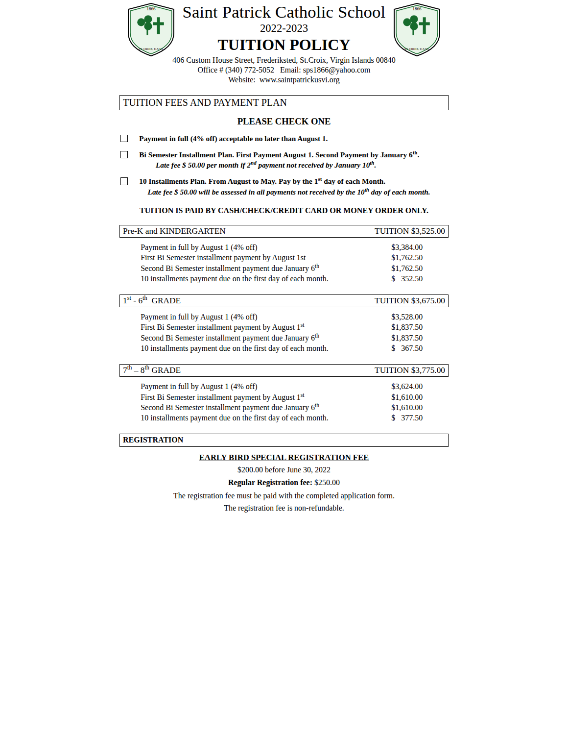Saint Patrick Catholic School
2022-2023
TUITION POLICY
406 Custom House Street, Frederiksted, St.Croix, Virgin Islands 00840
Office # (340) 772-5052 Email: sps1866@yahoo.com
Website: www.saintpatrickusvi.org
TUITION FEES AND PAYMENT PLAN
PLEASE CHECK ONE
Payment in full (4% off) acceptable no later than August 1.
Bi Semester Installment Plan. First Payment August 1. Second Payment by January 6th. Late fee $ 50.00 per month if 2nd payment not received by January 10th.
10 Installments Plan. From August to May. Pay by the 1st day of each Month. Late fee $ 50.00 will be assessed in all payments not received by the 10th day of each month.
TUITION IS PAID BY CASH/CHECK/CREDIT CARD OR MONEY ORDER ONLY.
Pre-K and KINDERGARTEN TUITION $3,525.00
| Payment in full by August 1 (4% off) | $3,384.00 |
| First Bi Semester installment payment by August 1st | $1,762.50 |
| Second Bi Semester installment payment due January 6 th | $1,762.50 |
| 10 installments payment due on the first day of each month. | $ 352.50 |
1st - 6th GRADE TUITION $3,675.00
| Payment in full by August 1 (4% off) | $3,528.00 |
| First Bi Semester installment payment by August 1 st | $1,837.50 |
| Second Bi Semester installment payment due January 6 th | $1,837.50 |
| 10 installments payment due on the first day of each month. | $ 367.50 |
7th – 8th GRADE TUITION $3,775.00
| Payment in full by August 1 (4% off) | $3,624.00 |
| First Bi Semester installment payment by August 1 st | $1,610.00 |
| Second Bi Semester installment payment due January 6 th | $1,610.00 |
| 10 installments payment due on the first day of each month. | $ 377.50 |
REGISTRATION
EARLY BIRD SPECIAL REGISTRATION FEE
$200.00 before June 30, 2022
Regular Registration fee: $250.00
The registration fee must be paid with the completed application form.
The registration fee is non-refundable.